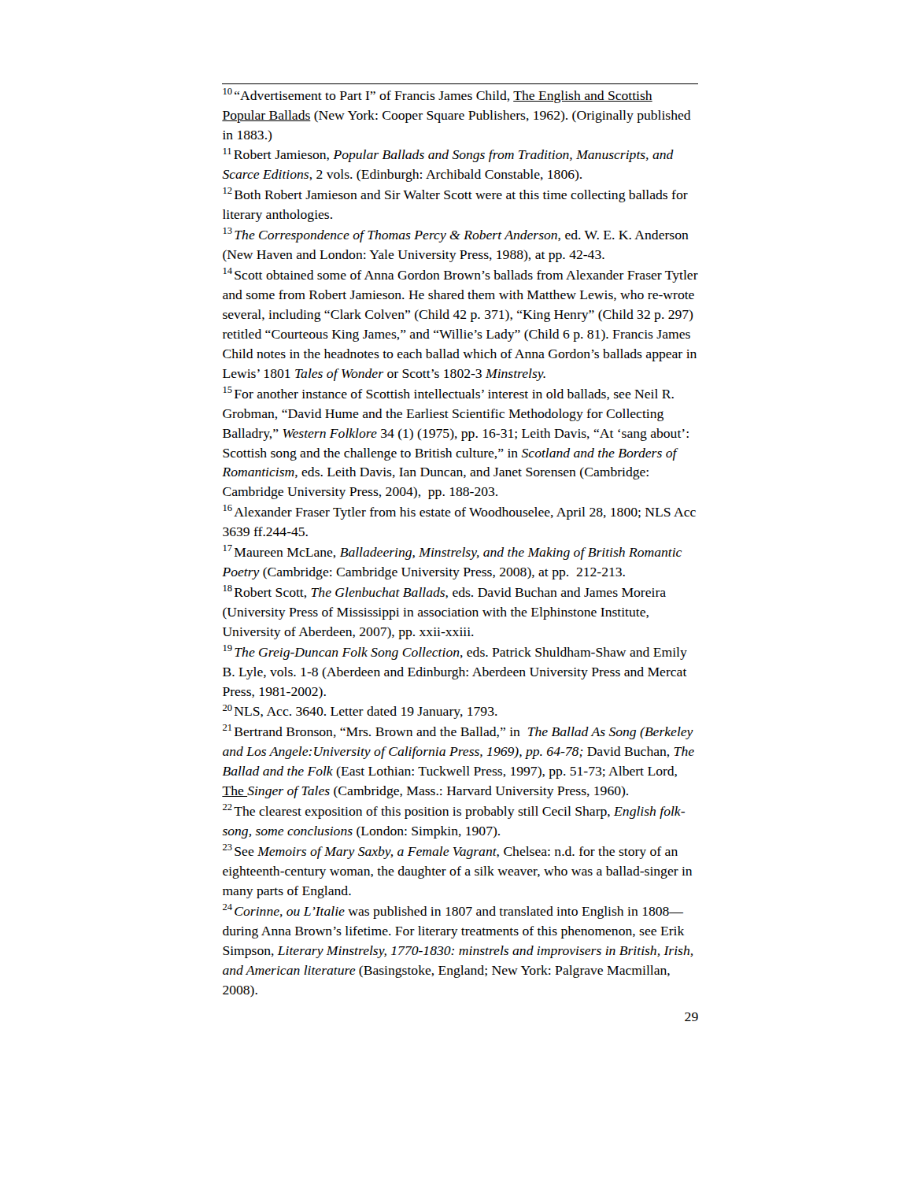10“Advertisement to Part I” of Francis James Child, The English and Scottish Popular Ballads (New York: Cooper Square Publishers, 1962). (Originally published in 1883.)
11Robert Jamieson, Popular Ballads and Songs from Tradition, Manuscripts, and Scarce Editions, 2 vols. (Edinburgh: Archibald Constable, 1806).
12Both Robert Jamieson and Sir Walter Scott were at this time collecting ballads for literary anthologies.
13The Correspondence of Thomas Percy & Robert Anderson, ed. W. E. K. Anderson (New Haven and London: Yale University Press, 1988), at pp. 42-43.
14Scott obtained some of Anna Gordon Brown’s ballads from Alexander Fraser Tytler and some from Robert Jamieson. He shared them with Matthew Lewis, who re-wrote several, including “Clark Colven” (Child 42 p. 371), “King Henry” (Child 32 p. 297) retitled “Courteous King James,” and “Willie’s Lady” (Child 6 p. 81). Francis James Child notes in the headnotes to each ballad which of Anna Gordon’s ballads appear in Lewis’ 1801 Tales of Wonder or Scott’s 1802-3 Minstrelsy.
15For another instance of Scottish intellectuals’ interest in old ballads, see Neil R. Grobman, “David Hume and the Earliest Scientific Methodology for Collecting Balladry,” Western Folklore 34 (1) (1975), pp. 16-31; Leith Davis, “At ‘sang about’: Scottish song and the challenge to British culture,” in Scotland and the Borders of Romanticism, eds. Leith Davis, Ian Duncan, and Janet Sorensen (Cambridge: Cambridge University Press, 2004), pp. 188-203.
16Alexander Fraser Tytler from his estate of Woodhouselee, April 28, 1800; NLS Acc 3639 ff.244-45.
17Maureen McLane, Balladeering, Minstrelsy, and the Making of British Romantic Poetry (Cambridge: Cambridge University Press, 2008), at pp. 212-213.
18Robert Scott, The Glenbuchat Ballads, eds. David Buchan and James Moreira (University Press of Mississippi in association with the Elphinstone Institute, University of Aberdeen, 2007), pp. xxii-xxiii.
19The Greig-Duncan Folk Song Collection, eds. Patrick Shuldham-Shaw and Emily B. Lyle, vols. 1-8 (Aberdeen and Edinburgh: Aberdeen University Press and Mercat Press, 1981-2002).
20NLS, Acc. 3640. Letter dated 19 January, 1793.
21Bertrand Bronson, “Mrs. Brown and the Ballad,” in The Ballad As Song (Berkeley and Los Angele:University of California Press, 1969), pp. 64-78; David Buchan, The Ballad and the Folk (East Lothian: Tuckwell Press, 1997), pp. 51-73; Albert Lord, The Singer of Tales (Cambridge, Mass.: Harvard University Press, 1960).
22The clearest exposition of this position is probably still Cecil Sharp, English folk-song, some conclusions (London: Simpkin, 1907).
23See Memoirs of Mary Saxby, a Female Vagrant, Chelsea: n.d. for the story of an eighteenth-century woman, the daughter of a silk weaver, who was a ballad-singer in many parts of England.
24Corinne, ou L’Italie was published in 1807 and translated into English in 1808—during Anna Brown’s lifetime. For literary treatments of this phenomenon, see Erik Simpson, Literary Minstrelsy, 1770-1830: minstrels and improvisers in British, Irish, and American literature (Basingstoke, England; New York: Palgrave Macmillan, 2008).
29